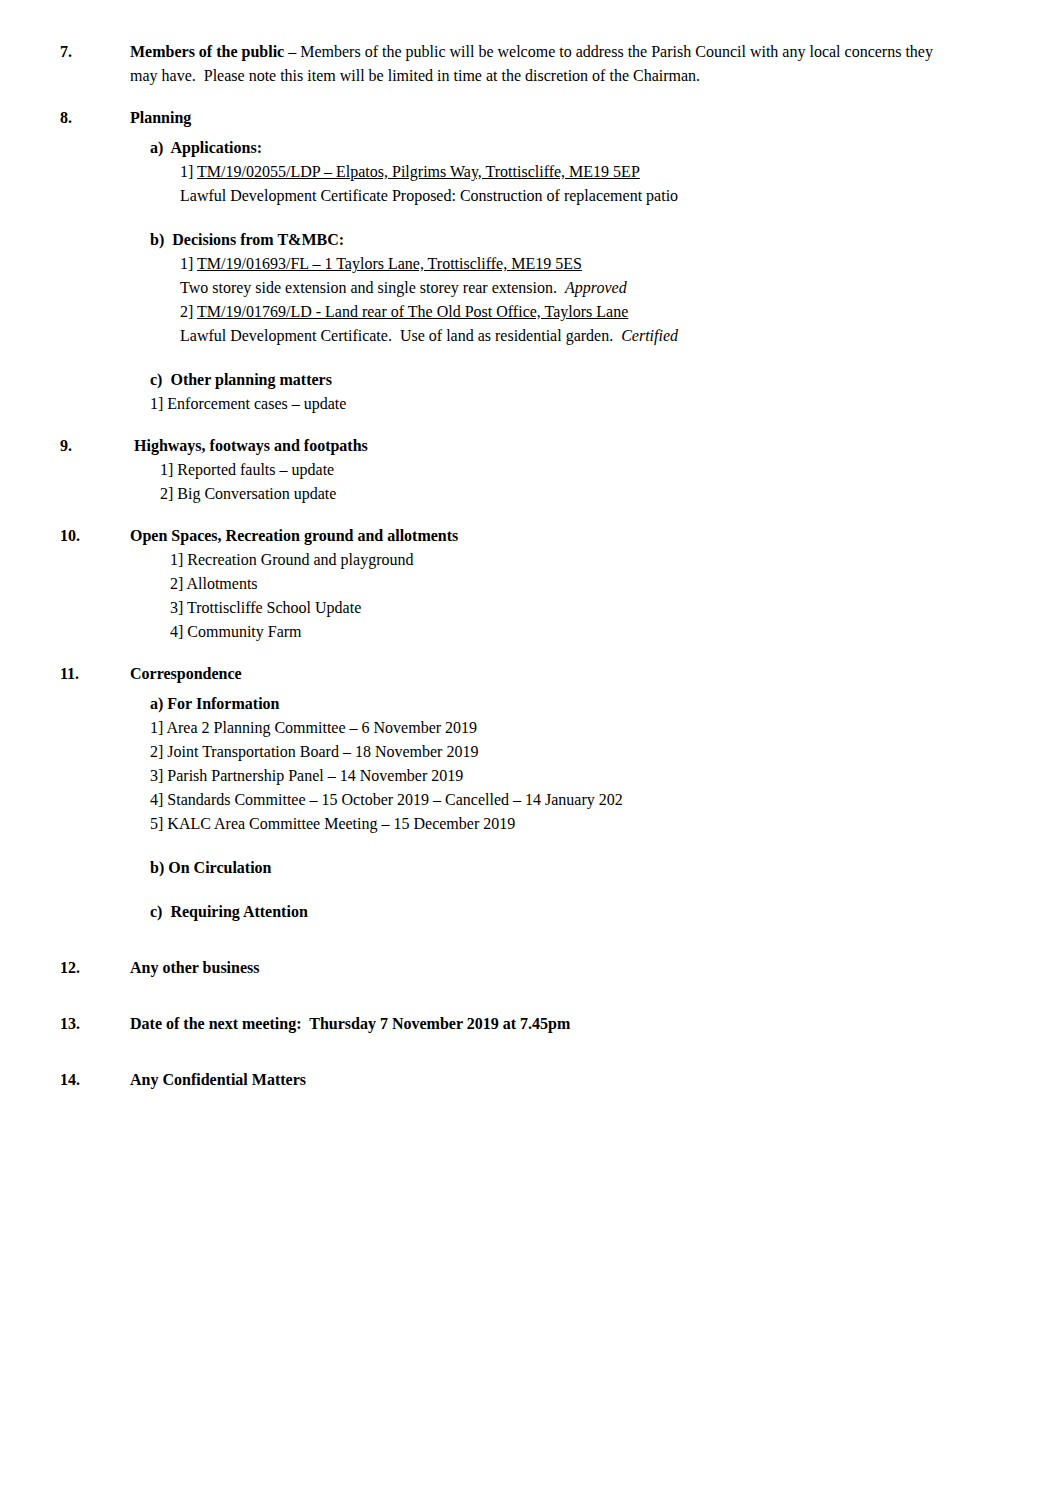7.
Members of the public – Members of the public will be welcome to address the Parish Council with any local concerns they may have. Please note this item will be limited in time at the discretion of the Chairman.
8.
Planning
a) Applications:
1] TM/19/02055/LDP – Elpatos, Pilgrims Way, Trottiscliffe, ME19 5EP
Lawful Development Certificate Proposed: Construction of replacement patio
b) Decisions from T&MBC:
1] TM/19/01693/FL – 1 Taylors Lane, Trottiscliffe, ME19 5ES
Two storey side extension and single storey rear extension. Approved
2] TM/19/01769/LD - Land rear of The Old Post Office, Taylors Lane
Lawful Development Certificate. Use of land as residential garden. Certified
c) Other planning matters
1] Enforcement cases – update
9.
Highways, footways and footpaths
1] Reported faults – update
2] Big Conversation update
10.
Open Spaces, Recreation ground and allotments
1] Recreation Ground and playground
2] Allotments
3] Trottiscliffe School Update
4] Community Farm
11.
Correspondence
a) For Information
1] Area 2 Planning Committee – 6 November 2019
2] Joint Transportation Board – 18 November 2019
3] Parish Partnership Panel – 14 November 2019
4] Standards Committee – 15 October 2019 – Cancelled – 14 January 202
5] KALC Area Committee Meeting – 15 December 2019
b) On Circulation
c) Requiring Attention
12.
Any other business
13.
Date of the next meeting: Thursday 7 November 2019 at 7.45pm
14.
Any Confidential Matters